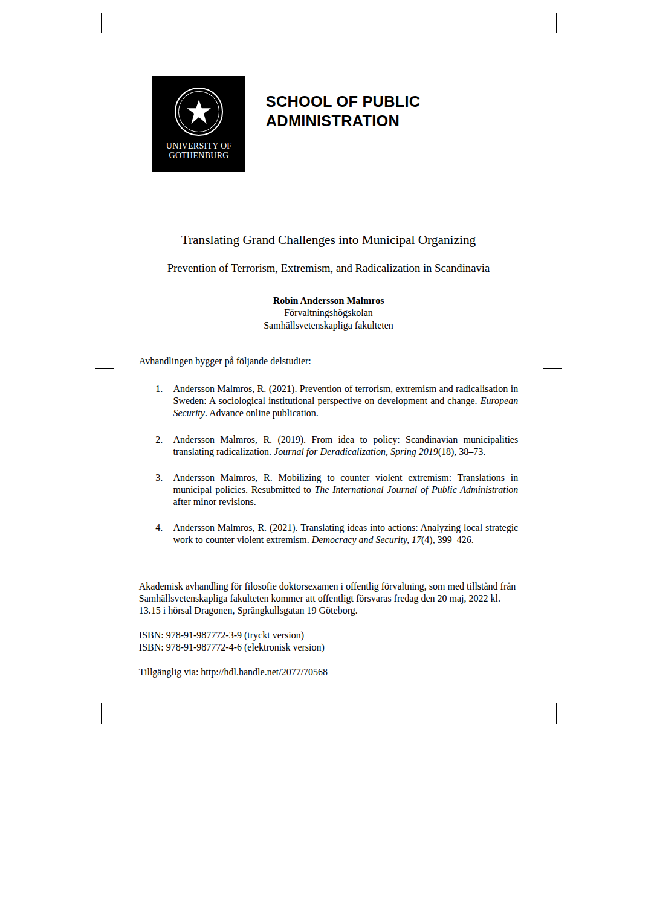University of
Gothenburg
SCHOOL OF PUBLIC ADMINISTRATION
Translating Grand Challenges into Municipal Organizing
Prevention of Terrorism, Extremism, and Radicalization in Scandinavia
Robin Andersson Malmros
Förvaltningshögskolan
Samhällsvetenskapliga fakulteten
Avhandlingen bygger på följande delstudier:
Andersson Malmros, R. (2021). Prevention of terrorism, extremism and radicalisation in Sweden: A sociological institutional perspective on development and change. European Security. Advance online publication.
Andersson Malmros, R. (2019). From idea to policy: Scandinavian municipalities translating radicalization. Journal for Deradicalization, Spring 2019(18), 38–73.
Andersson Malmros, R. Mobilizing to counter violent extremism: Translations in municipal policies. Resubmitted to The International Journal of Public Administration after minor revisions.
Andersson Malmros, R. (2021). Translating ideas into actions: Analyzing local strategic work to counter violent extremism. Democracy and Security, 17(4), 399–426.
Akademisk avhandling för filosofie doktorsexamen i offentlig förvaltning, som med tillstånd från Samhällsvetenskapliga fakulteten kommer att offentligt försvaras fredag den 20 maj, 2022 kl. 13.15 i hörsal Dragonen, Sprängkullsgatan 19 Göteborg.
ISBN: 978-91-987772-3-9 (tryckt version)
ISBN: 978-91-987772-4-6 (elektronisk version)
Tillgänglig via: http://hdl.handle.net/2077/70568